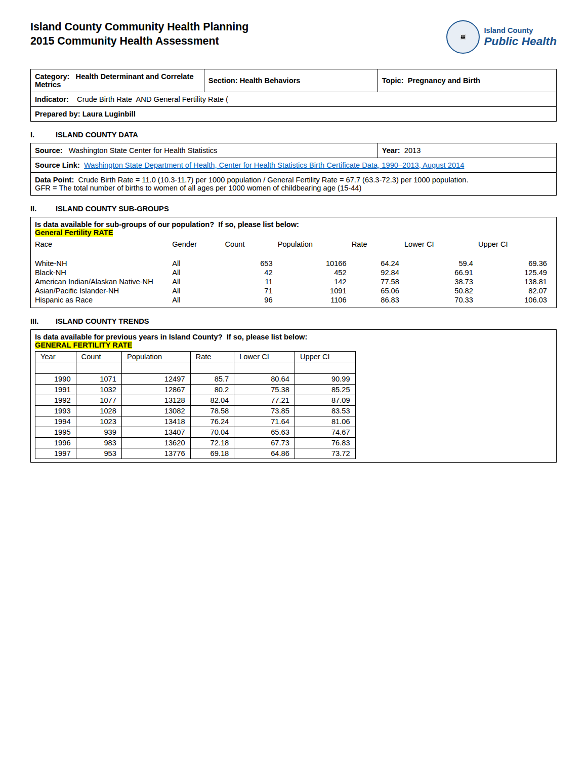Island County Community Health Planning
2015 Community Health Assessment
👪
Island County
Public Health
| Category: Health Determinant and Correlate Metrics | Section: Health Behaviors | Topic: Pregnancy and Birth |
| Indicator: Crude Birth Rate AND General Fertility Rate ( |
| Prepared by: Laura Luginbill |
I. ISLAND COUNTY DATA
| Source: Washington State Center for Health Statistics | Year: 2013 |
| Source Link: Washington State Department of Health, Center for Health Statistics Birth Certificate Data, 1990–2013, August 2014 |
| Data Point: Crude Birth Rate = 11.0 (10.3-11.7) per 1000 population / General Fertility Rate = 67.7 (63.3-72.3) per 1000 population. GFR = The total number of births to women of all ages per 1000 women of childbearing age (15-44) |
II. ISLAND COUNTY SUB-GROUPS
Is data available for sub-groups of our population? If so, please list below:
General Fertility RATE
| Race | Gender | Count | Population | Rate | Lower CI | Upper CI |
| White-NH | All | 653 | 10166 | 64.24 | 59.4 | 69.36 |
| Black-NH | All | 42 | 452 | 92.84 | 66.91 | 125.49 |
| American Indian/Alaskan Native-NH | All | 11 | 142 | 77.58 | 38.73 | 138.81 |
| Asian/Pacific Islander-NH | All | 71 | 1091 | 65.06 | 50.82 | 82.07 |
| Hispanic as Race | All | 96 | 1106 | 86.83 | 70.33 | 106.03 |
III. ISLAND COUNTY TRENDS
Is data available for previous years in Island County? If so, please list below:
GENERAL FERTILITY RATE
| Year | Count | Population | Rate | Lower CI | Upper CI |
| --- | --- | --- | --- | --- | --- |
| 1990 | 1071 | 12497 | 85.7 | 80.64 | 90.99 |
| 1991 | 1032 | 12867 | 80.2 | 75.38 | 85.25 |
| 1992 | 1077 | 13128 | 82.04 | 77.21 | 87.09 |
| 1993 | 1028 | 13082 | 78.58 | 73.85 | 83.53 |
| 1994 | 1023 | 13418 | 76.24 | 71.64 | 81.06 |
| 1995 | 939 | 13407 | 70.04 | 65.63 | 74.67 |
| 1996 | 983 | 13620 | 72.18 | 67.73 | 76.83 |
| 1997 | 953 | 13776 | 69.18 | 64.86 | 73.72 |